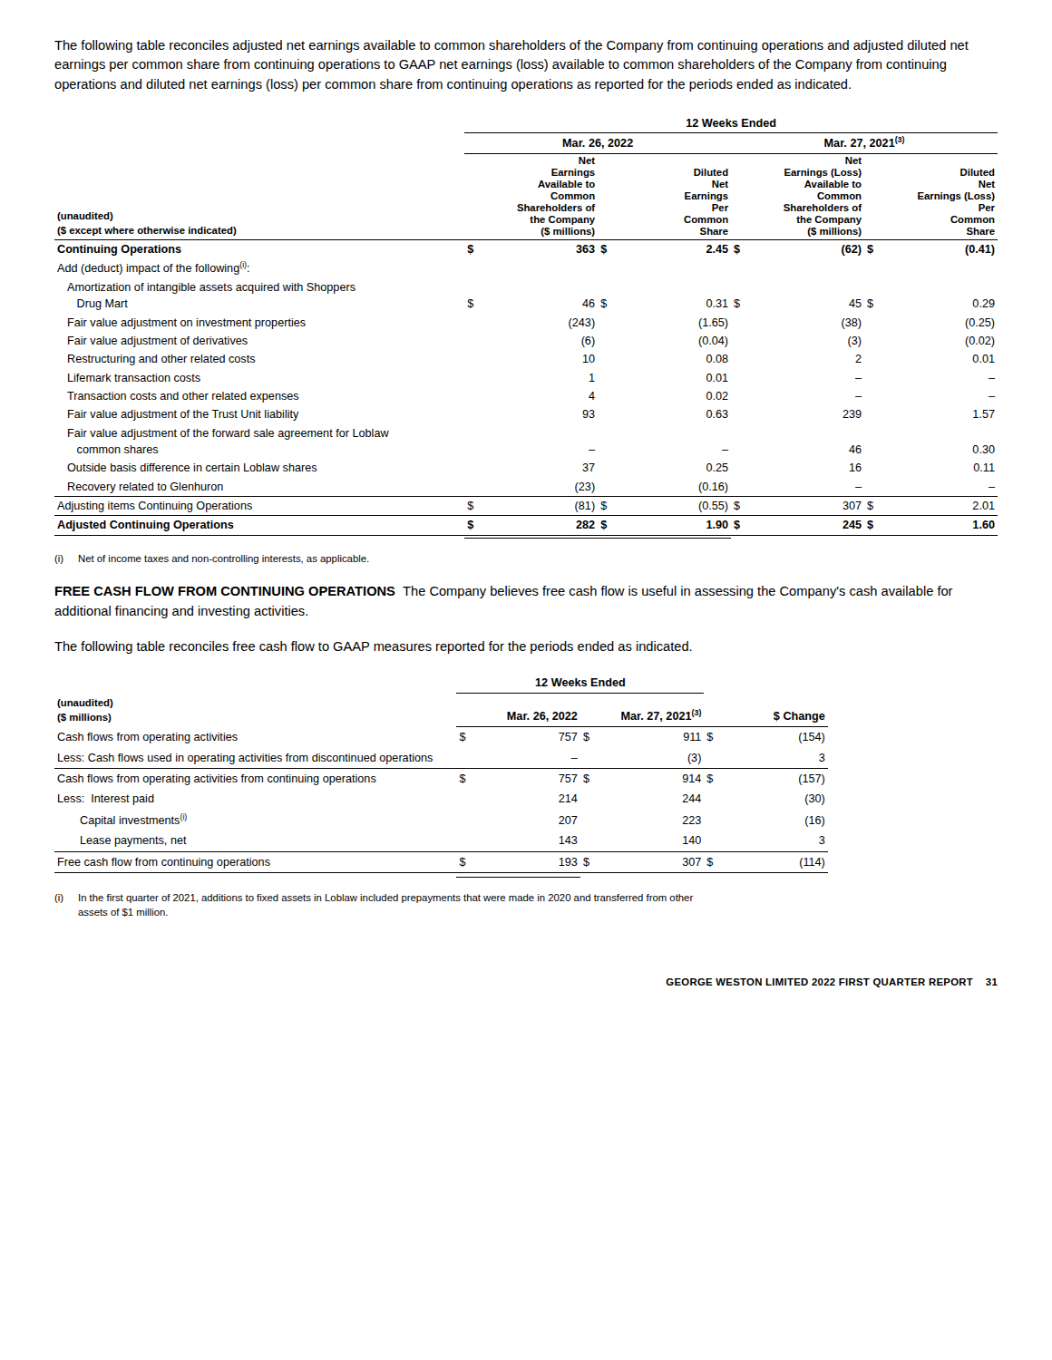The following table reconciles adjusted net earnings available to common shareholders of the Company from continuing operations and adjusted diluted net earnings per common share from continuing operations to GAAP net earnings (loss) available to common shareholders of the Company from continuing operations and diluted net earnings (loss) per common share from continuing operations as reported for the periods ended as indicated.
| | 12 Weeks Ended |
| | Mar. 26, 2022 | Mar. 27, 2021 (3) |
| (unaudited) ($ except where otherwise indicated) | Net Earnings Available to Common Shareholders of the Company ($ millions) | Diluted Net Earnings Per Common Share | Net Earnings (Loss) Available to Common Shareholders of the Company ($ millions) | Diluted Net Earnings (Loss) Per Common Share |
| Continuing Operations | $ | 363 | $ | 2.45 | $ | (62) | $ | (0.41) |
| Add (deduct) impact of the following (i) : | | | | | | | | |
| Amortization of intangible assets acquired with Shoppers Drug Mart | $ | 46 | $ | 0.31 | $ | 45 | $ | 0.29 |
| Fair value adjustment on investment properties | | (243) | | (1.65) | | (38) | | (0.25) |
| Fair value adjustment of derivatives | | (6) | | (0.04) | | (3) | | (0.02) |
| Restructuring and other related costs | | 10 | | 0.08 | | 2 | | 0.01 |
| Lifemark transaction costs | | 1 | | 0.01 | | – | | – |
| Transaction costs and other related expenses | | 4 | | 0.02 | | – | | – |
| Fair value adjustment of the Trust Unit liability | | 93 | | 0.63 | | 239 | | 1.57 |
| Fair value adjustment of the forward sale agreement for Loblaw common shares | | – | | – | | 46 | | 0.30 |
| Outside basis difference in certain Loblaw shares | | 37 | | 0.25 | | 16 | | 0.11 |
| Recovery related to Glenhuron | | (23) | | (0.16) | | – | | – |
| Adjusting items Continuing Operations | $ | (81) | $ | (0.55) | $ | 307 | $ | 2.01 |
| Adjusted Continuing Operations | $ | 282 | $ | 1.90 | $ | 245 | $ | 1.60 |
(i) Net of income taxes and non-controlling interests, as applicable.
FREE CASH FLOW FROM CONTINUING OPERATIONS The Company believes free cash flow is useful in assessing the Company's cash available for additional financing and investing activities.
The following table reconciles free cash flow to GAAP measures reported for the periods ended as indicated.
| | 12 Weeks Ended | |
| (unaudited) ($ millions) | Mar. 26, 2022 | Mar. 27, 2021 (3) | $ Change |
| Cash flows from operating activities | $ | 757 | $ | 911 | $ | (154) |
| Less: Cash flows used in operating activities from discontinued operations | | – | | (3) | | 3 |
| Cash flows from operating activities from continuing operations | $ | 757 | $ | 914 | $ | (157) |
| Less: Interest paid | | 214 | | 244 | | (30) |
| Capital investments (i) | | 207 | | 223 | | (16) |
| Lease payments, net | | 143 | | 140 | | 3 |
| Free cash flow from continuing operations | $ | 193 | $ | 307 | $ | (114) |
(i) In the first quarter of 2021, additions to fixed assets in Loblaw included prepayments that were made in 2020 and transferred from other
assets of $1 million.
GEORGE WESTON LIMITED 2022 FIRST QUARTER REPORT 31